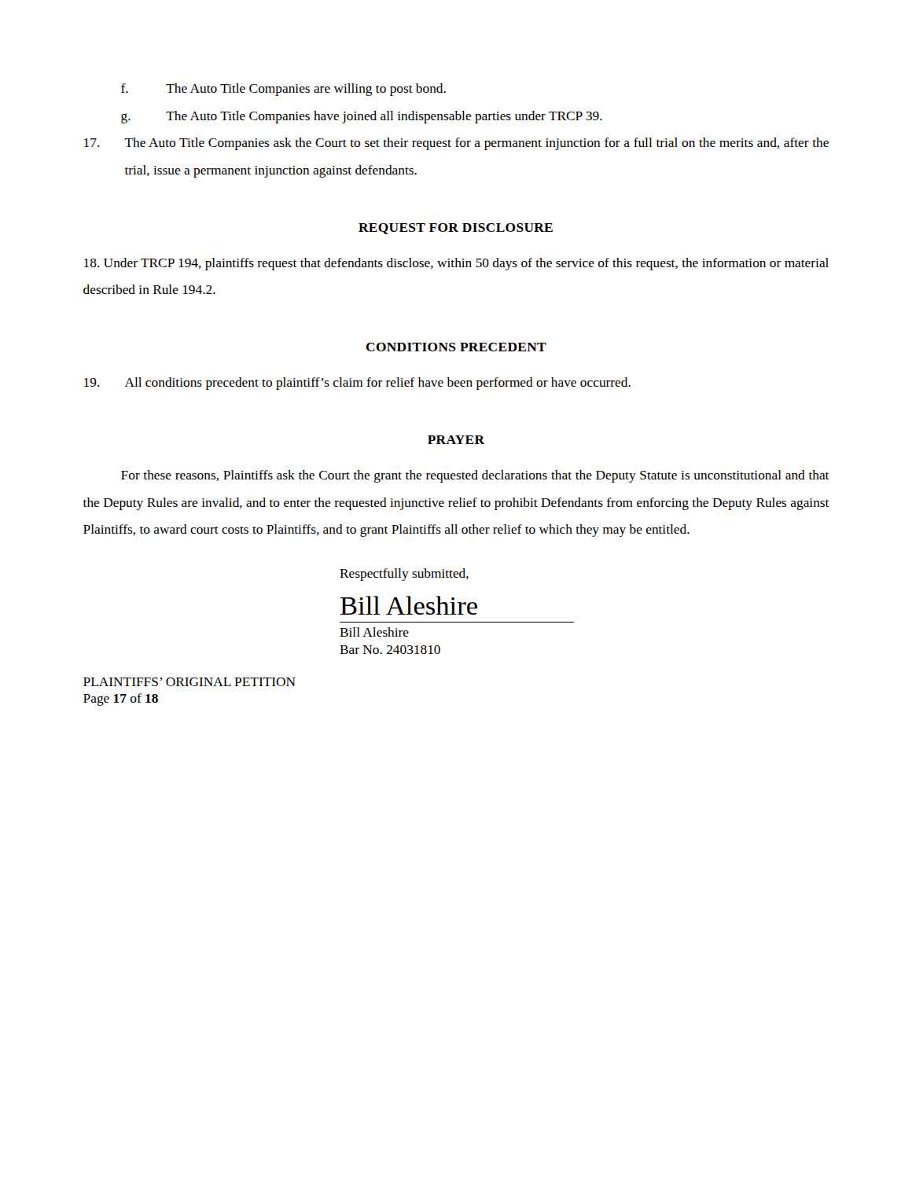f. The Auto Title Companies are willing to post bond.
g. The Auto Title Companies have joined all indispensable parties under TRCP 39.
17. The Auto Title Companies ask the Court to set their request for a permanent injunction for a full trial on the merits and, after the trial, issue a permanent injunction against defendants.
REQUEST FOR DISCLOSURE
18. Under TRCP 194, plaintiffs request that defendants disclose, within 50 days of the service of this request, the information or material described in Rule 194.2.
CONDITIONS PRECEDENT
19. All conditions precedent to plaintiff’s claim for relief have been performed or have occurred.
PRAYER
For these reasons, Plaintiffs ask the Court the grant the requested declarations that the Deputy Statute is unconstitutional and that the Deputy Rules are invalid, and to enter the requested injunctive relief to prohibit Defendants from enforcing the Deputy Rules against Plaintiffs, to award court costs to Plaintiffs, and to grant Plaintiffs all other relief to which they may be entitled.
Respectfully submitted,
Bill Aleshire
Bill Aleshire
Bar No. 24031810
PLAINTIFFS’ ORIGINAL PETITION
Page 17 of 18